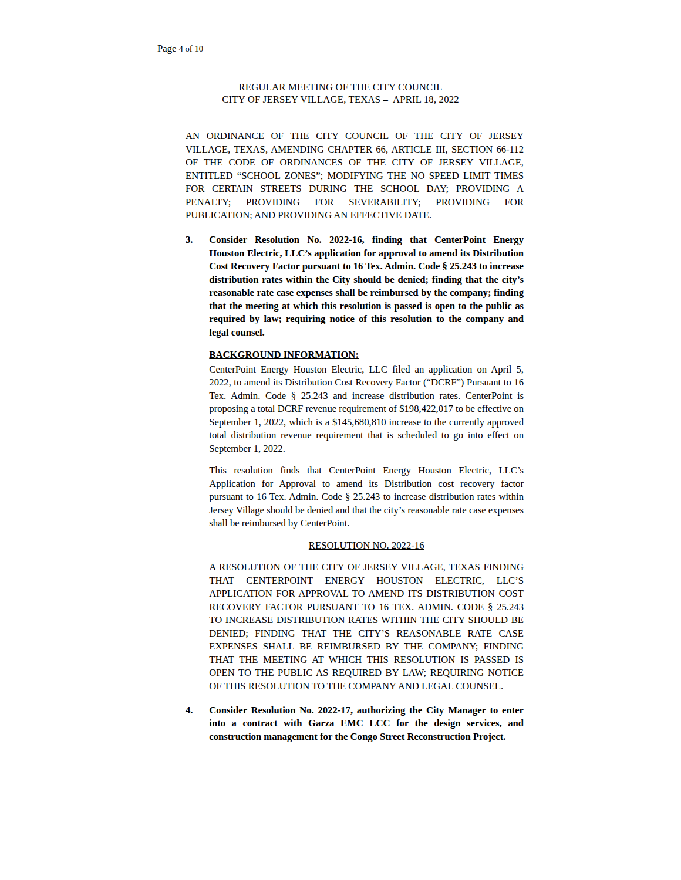Page 4 of 10
REGULAR MEETING OF THE CITY COUNCIL
CITY OF JERSEY VILLAGE, TEXAS – APRIL 18, 2022
AN ORDINANCE OF THE CITY COUNCIL OF THE CITY OF JERSEY VILLAGE, TEXAS, AMENDING CHAPTER 66, ARTICLE III, SECTION 66-112 OF THE CODE OF ORDINANCES OF THE CITY OF JERSEY VILLAGE, ENTITLED “SCHOOL ZONES”; MODIFYING THE NO SPEED LIMIT TIMES FOR CERTAIN STREETS DURING THE SCHOOL DAY; PROVIDING A PENALTY; PROVIDING FOR SEVERABILITY; PROVIDING FOR PUBLICATION; AND PROVIDING AN EFFECTIVE DATE.
3.
Consider Resolution No. 2022-16, finding that CenterPoint Energy Houston Electric, LLC’s application for approval to amend its Distribution Cost Recovery Factor pursuant to 16 Tex. Admin. Code § 25.243 to increase distribution rates within the City should be denied; finding that the city’s reasonable rate case expenses shall be reimbursed by the company; finding that the meeting at which this resolution is passed is open to the public as required by law; requiring notice of this resolution to the company and legal counsel.
BACKGROUND INFORMATION:
CenterPoint Energy Houston Electric, LLC filed an application on April 5, 2022, to amend its Distribution Cost Recovery Factor (“DCRF”) Pursuant to 16 Tex. Admin. Code § 25.243 and increase distribution rates. CenterPoint is proposing a total DCRF revenue requirement of $198,422,017 to be effective on September 1, 2022, which is a $145,680,810 increase to the currently approved total distribution revenue requirement that is scheduled to go into effect on September 1, 2022.
This resolution finds that CenterPoint Energy Houston Electric, LLC’s Application for Approval to amend its Distribution cost recovery factor pursuant to 16 Tex. Admin. Code § 25.243 to increase distribution rates within Jersey Village should be denied and that the city’s reasonable rate case expenses shall be reimbursed by CenterPoint.
RESOLUTION NO. 2022-16
A RESOLUTION OF THE CITY OF JERSEY VILLAGE, TEXAS FINDING THAT CENTERPOINT ENERGY HOUSTON ELECTRIC, LLC’S APPLICATION FOR APPROVAL TO AMEND ITS DISTRIBUTION COST RECOVERY FACTOR PURSUANT TO 16 TEX. ADMIN. CODE § 25.243 TO INCREASE DISTRIBUTION RATES WITHIN THE CITY SHOULD BE DENIED; FINDING THAT THE CITY’S REASONABLE RATE CASE EXPENSES SHALL BE REIMBURSED BY THE COMPANY; FINDING THAT THE MEETING AT WHICH THIS RESOLUTION IS PASSED IS OPEN TO THE PUBLIC AS REQUIRED BY LAW; REQUIRING NOTICE OF THIS RESOLUTION TO THE COMPANY AND LEGAL COUNSEL.
4.
Consider Resolution No. 2022-17, authorizing the City Manager to enter into a contract with Garza EMC LCC for the design services, and construction management for the Congo Street Reconstruction Project.